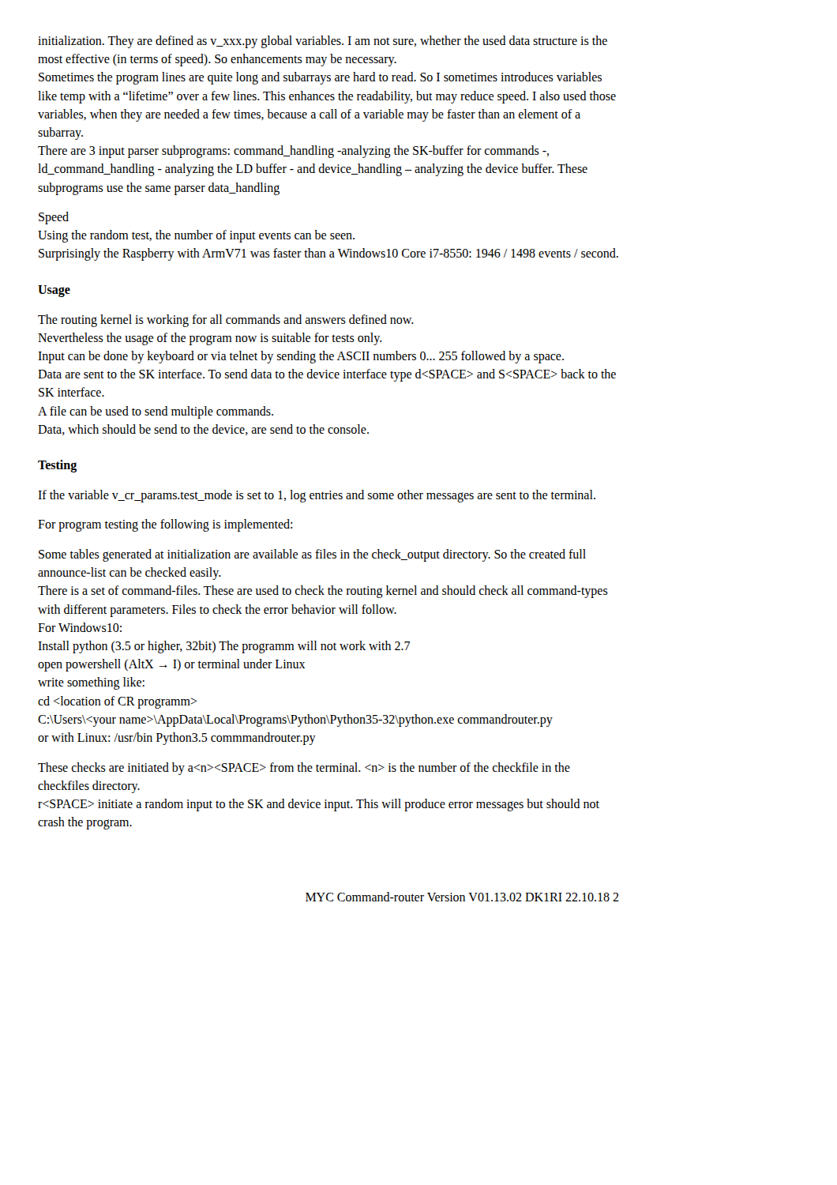initialization. They are defined as v_xxx.py global variables. I am not sure, whether the used data structure is the most effective (in terms of speed). So enhancements may be necessary.
Sometimes the program lines are quite long and subarrays are hard to read. So I sometimes introduces variables like temp with a “lifetime” over a few lines. This enhances the readability, but may reduce speed. I also used those variables, when they are needed a few times, because a call of a variable may be faster than an element of a subarray.
There are 3 input parser subprograms: command_handling -analyzing the SK-buffer for commands -, ld_command_handling - analyzing the LD buffer - and device_handling – analyzing the device buffer. These subprograms use the same parser data_handling
Speed
Using the random test, the number of input events can be seen.
Surprisingly the Raspberry with ArmV71 was faster than a Windows10 Core i7-8550: 1946 / 1498 events / second.
Usage
The routing kernel is working for all commands and answers defined now.
Nevertheless the usage of the program now is suitable for tests only.
Input can be done by keyboard or via telnet by sending the ASCII numbers 0... 255 followed by a space.
Data are sent to the SK interface. To send data to the device interface type d<SPACE> and S<SPACE> back to the SK interface.
A file can be used to send multiple commands.
Data, which should be send to the device, are send to the console.
Testing
If the variable v_cr_params.test_mode is set to 1, log entries and some other messages are sent to the terminal.
For program testing the following is implemented:
Some tables generated at initialization are available as files in the check_output directory. So the created full announce-list can be checked easily.
There is a set of command-files. These are used to check the routing kernel and should check all command-types with different parameters. Files to check the error behavior will follow.
For Windows10:
Install python (3.5 or higher, 32bit) The programm will not work with 2.7
open powershell (AltX → I) or terminal under Linux
write something like:
cd <location of CR programm>
C:\Users\<your name>\AppData\Local\Programs\Python\Python35-32\python.exe commandrouter.py
or with Linux: /usr/bin Python3.5 commmandrouter.py
These checks are initiated by a<n><SPACE> from the terminal. <n> is the number of the checkfile in the checkfiles directory.
r<SPACE> initiate a random input to the SK and device input. This will produce error messages but should not crash the program.
MYC Command-router Version V01.13.02 DK1RI 22.10.18 2